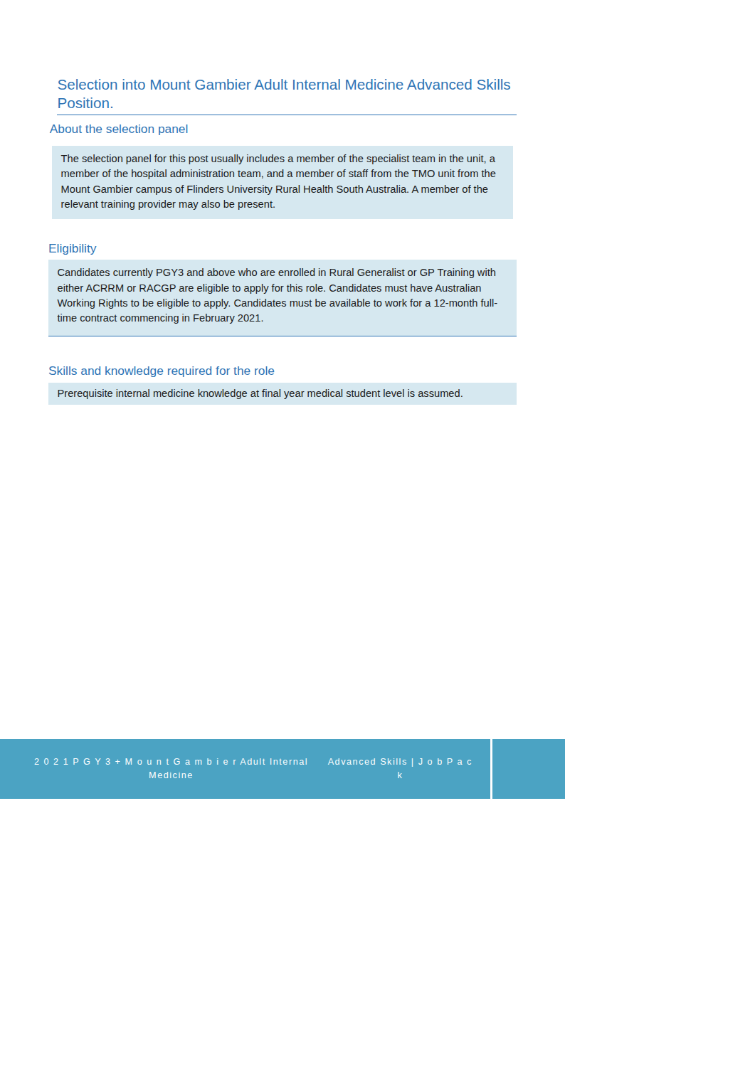Selection into Mount Gambier Adult Internal Medicine Advanced Skills Position.
About the selection panel
The selection panel for this post usually includes a member of the specialist team in the unit, a member of the hospital administration team, and a member of staff from the TMO unit from the Mount Gambier campus of Flinders University Rural Health South Australia. A member of the relevant training provider may also be present.
Eligibility
Candidates currently PGY3 and above who are enrolled in Rural Generalist or GP Training with either ACRRM or RACGP are eligible to apply for this role. Candidates must have Australian Working Rights to be eligible to apply. Candidates must be available to work for a 12-month full-time contract commencing in February 2021.
Skills and knowledge required for the role
Prerequisite internal medicine knowledge at final year medical student level is assumed.
2 0 2 1 P G Y 3 + M o u n t G a m b i e r Adult Internal Medicine Advanced Skills | J o b P a c k